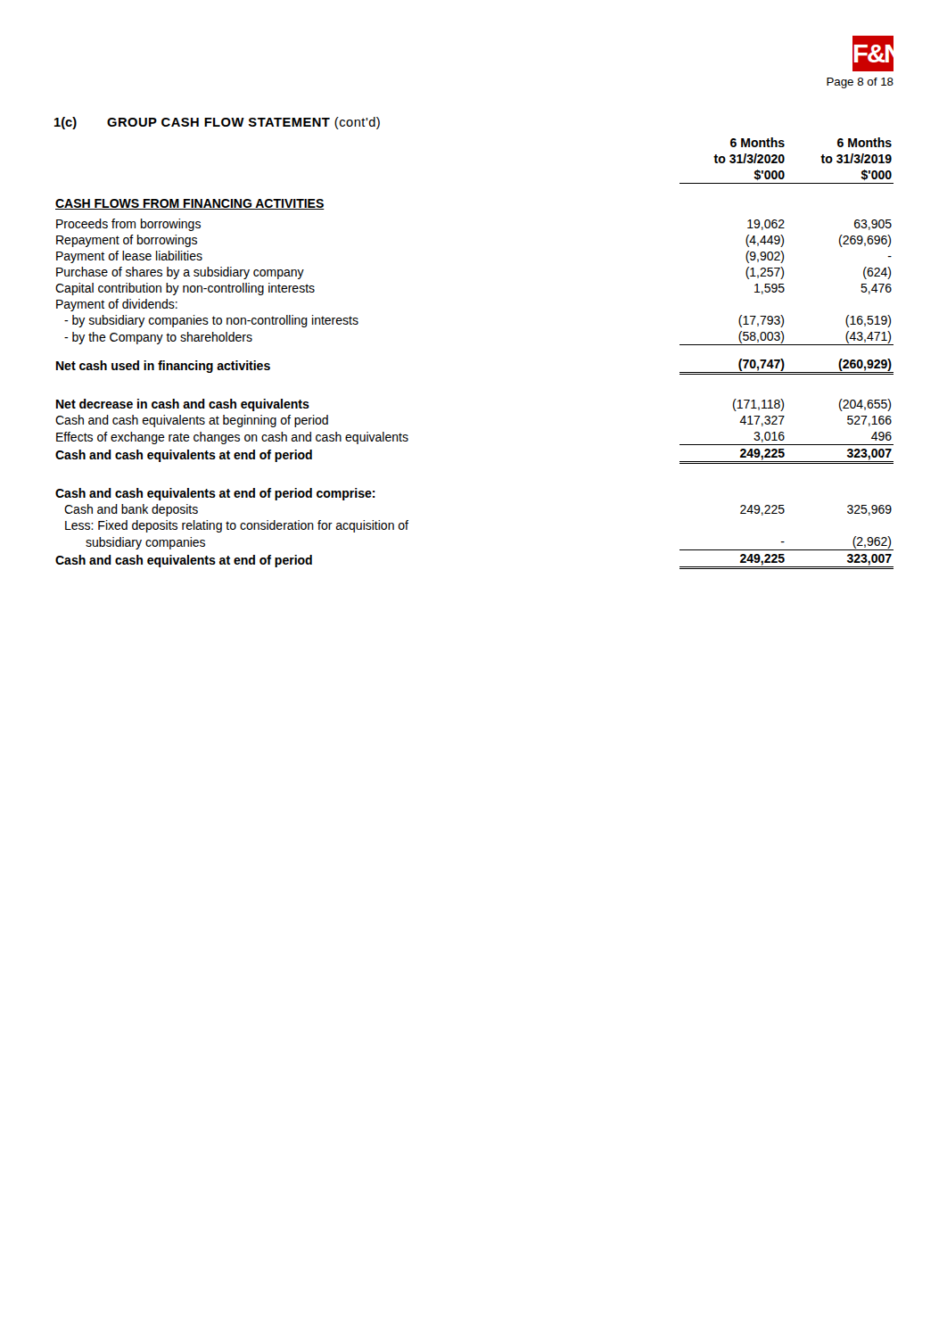F&N
Page 8 of 18
1(c)
GROUP CASH FLOW STATEMENT (cont'd)
| | 6 Months | 6 Months |
| --- | --- | --- |
| | to 31/3/2020 | to 31/3/2019 |
| | $'000 | $'000 |
| CASH FLOWS FROM FINANCING ACTIVITIES |
| Proceeds from borrowings | 19,062 | 63,905 |
| Repayment of borrowings | (4,449) | (269,696) |
| Payment of lease liabilities | (9,902) | - |
| Purchase of shares by a subsidiary company | (1,257) | (624) |
| Capital contribution by non-controlling interests | 1,595 | 5,476 |
| Payment of dividends: | | |
| - by subsidiary companies to non-controlling interests | (17,793) | (16,519) |
| - by the Company to shareholders | (58,003) | (43,471) |
| Net cash used in financing activities | (70,747) | (260,929) |
| Net decrease in cash and cash equivalents | (171,118) | (204,655) |
| Cash and cash equivalents at beginning of period | 417,327 | 527,166 |
| Effects of exchange rate changes on cash and cash equivalents | 3,016 | 496 |
| Cash and cash equivalents at end of period | 249,225 | 323,007 |
| Cash and cash equivalents at end of period comprise: | | |
| Cash and bank deposits | 249,225 | 325,969 |
| Less: Fixed deposits relating to consideration for acquisition of | | |
| subsidiary companies | - | (2,962) |
| Cash and cash equivalents at end of period | 249,225 | 323,007 |